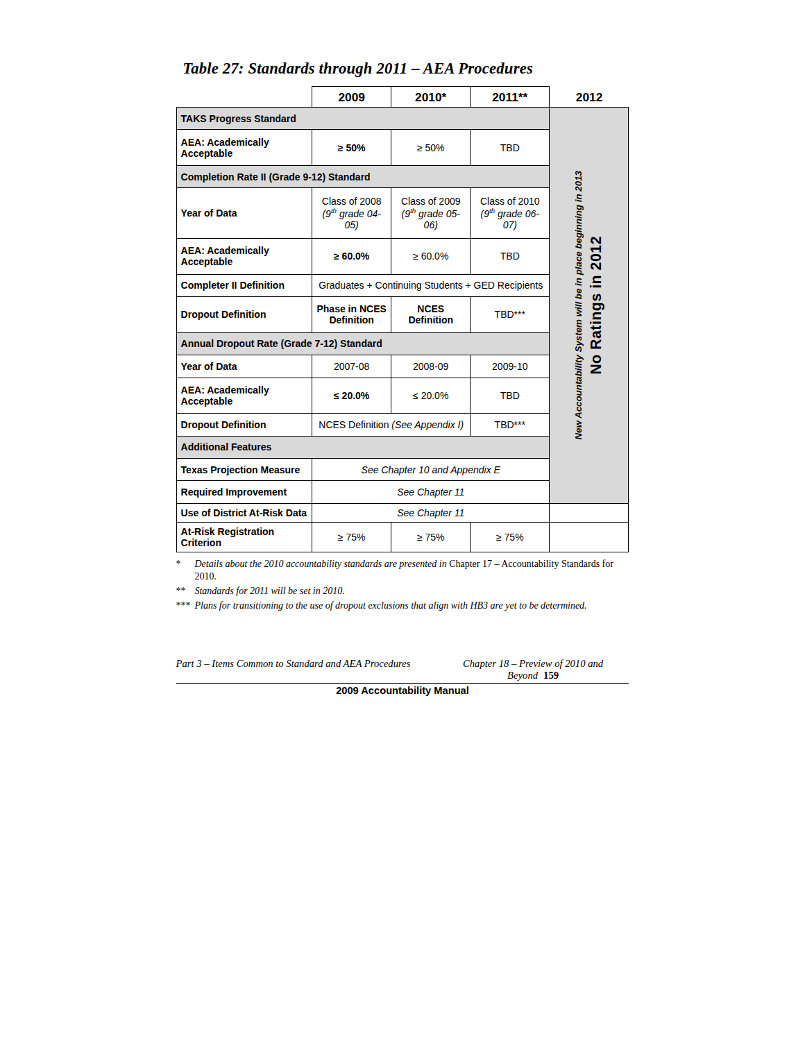Table 27: Standards through 2011 – AEA Procedures
| | 2009 | 2010* | 2011** | 2012 |
| TAKS Progress Standard | New Accountability System will be in place beginning in 2013 No Ratings in 2012 |
| AEA: Academically Acceptable | ≥ 50% | ≥ 50% | TBD |
| Completion Rate II (Grade 9-12) Standard |
| Year of Data | Class of 2008 (9 th grade 04-05) | Class of 2009 (9 th grade 05-06) | Class of 2010 (9 th grade 06-07) |
| AEA: Academically Acceptable | ≥ 60.0% | ≥ 60.0% | TBD |
| Completer II Definition | Graduates + Continuing Students + GED Recipients |
| Dropout Definition | Phase in NCES Definition | NCES Definition | TBD*** |
| Annual Dropout Rate (Grade 7-12) Standard |
| Year of Data | 2007-08 | 2008-09 | 2009-10 |
| AEA: Academically Acceptable | ≤ 20.0% | ≤ 20.0% | TBD |
| Dropout Definition | NCES Definition (See Appendix I) | TBD*** |
| Additional Features |
| Texas Projection Measure | See Chapter 10 and Appendix E |
| Required Improvement | See Chapter 11 |
| Use of District At-Risk Data | See Chapter 11 | |
| At-Risk Registration Criterion | ≥ 75% | ≥ 75% | ≥ 75% | |
*Details about the 2010 accountability standards are presented in Chapter 17 – Accountability Standards for 2010.
**Standards for 2011 will be set in 2010.
***Plans for transitioning to the use of dropout exclusions that align with HB3 are yet to be determined.
Part 3 – Items Common to Standard and AEA Procedures Chapter 18 – Preview of 2010 and Beyond159
2009 Accountability Manual